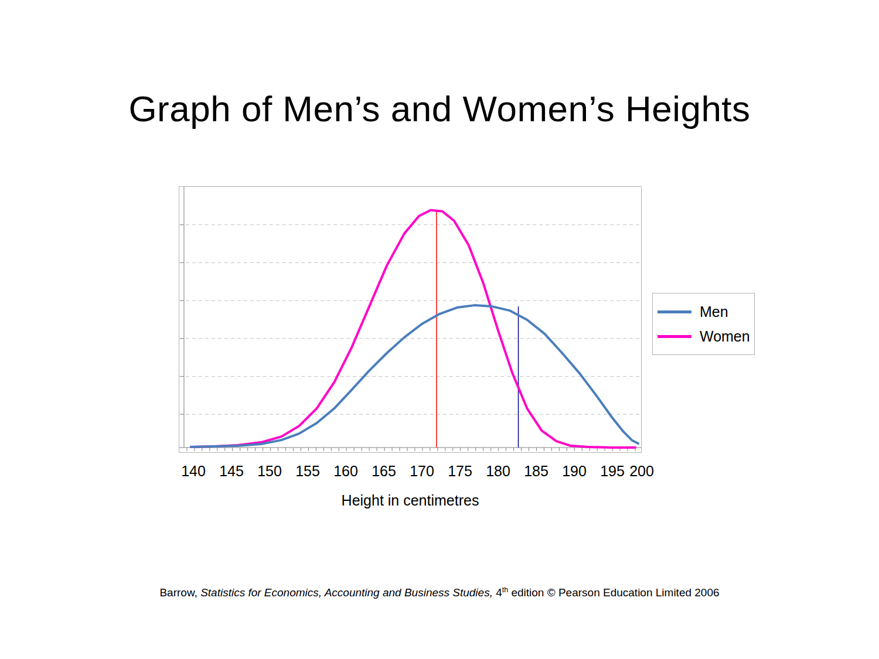Graph of Men’s and Women’s Heights
140 145 150 155 160 165 170 175 180 185 190 195 200
Height in centimetres
Men
Women
Barrow, Statistics for Economics, Accounting and Business Studies, 4th edition © Pearson Education Limited 2006